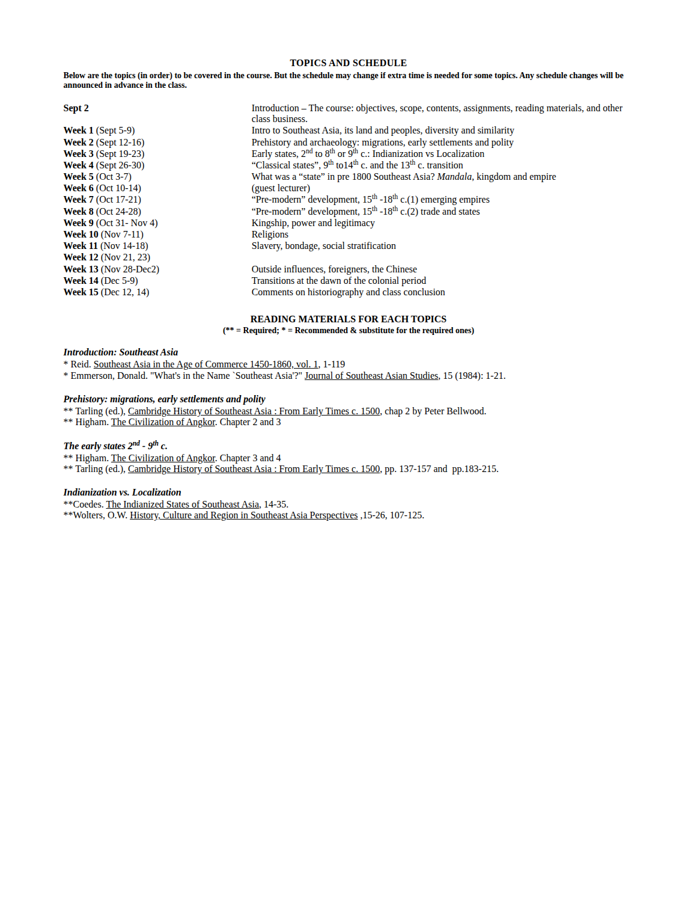TOPICS AND SCHEDULE
Below are the topics (in order) to be covered in the course. But the schedule may change if extra time is needed for some topics. Any schedule changes will be announced in advance in the class.
| Sept 2 | Introduction – The course: objectives, scope, contents, assignments, reading materials, and other class business. |
| Week 1 (Sept 5-9) | Intro to Southeast Asia, its land and peoples, diversity and similarity |
| Week 2 (Sept 12-16) | Prehistory and archaeology: migrations, early settlements and polity |
| Week 3 (Sept 19-23) | Early states, 2 nd to 8 th or 9 th c.: Indianization vs Localization |
| Week 4 (Sept 26-30) | “Classical states”, 9 th to14 th c. and the 13 th c. transition |
| Week 5 (Oct 3-7) | What was a “state” in pre 1800 Southeast Asia? Mandala , kingdom and empire |
| Week 6 (Oct 10-14) | (guest lecturer) |
| Week 7 (Oct 17-21) | “Pre-modern” development, 15 th -18 th c.(1) emerging empires |
| Week 8 (Oct 24-28) | “Pre-modern” development, 15 th -18 th c.(2) trade and states |
| Week 9 (Oct 31- Nov 4) | Kingship, power and legitimacy |
| Week 10 (Nov 7-11) | Religions |
| Week 11 (Nov 14-18) | Slavery, bondage, social stratification |
| Week 12 (Nov 21, 23) | |
| Week 13 (Nov 28-Dec2) | Outside influences, foreigners, the Chinese |
| Week 14 (Dec 5-9) | Transitions at the dawn of the colonial period |
| Week 15 (Dec 12, 14) | Comments on historiography and class conclusion |
READING MATERIALS FOR EACH TOPICS
(** = Required; * = Recommended & substitute for the required ones)
Introduction: Southeast Asia
* Reid. Southeast Asia in the Age of Commerce 1450-1860, vol. 1, 1-119
* Emmerson, Donald. "What's in the Name `Southeast Asia'?" Journal of Southeast Asian Studies, 15 (1984): 1-21.
Prehistory: migrations, early settlements and polity
** Tarling (ed.), Cambridge History of Southeast Asia : From Early Times c. 1500, chap 2 by Peter Bellwood.
** Higham. The Civilization of Angkor. Chapter 2 and 3
The early states 2nd - 9th c.
** Higham. The Civilization of Angkor. Chapter 3 and 4
** Tarling (ed.), Cambridge History of Southeast Asia : From Early Times c. 1500, pp. 137-157 and pp.183-215.
Indianization vs. Localization
**Coedes. The Indianized States of Southeast Asia, 14-35.
**Wolters, O.W. History, Culture and Region in Southeast Asia Perspectives ,15-26, 107-125.